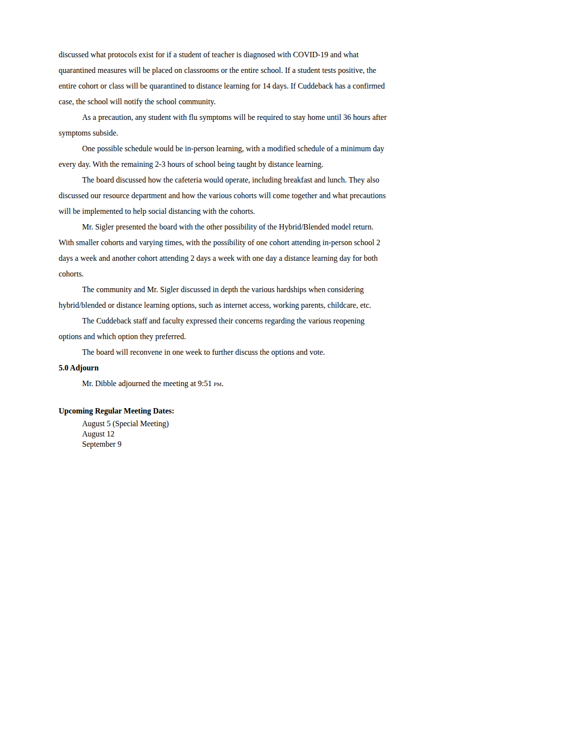discussed what protocols exist for if a student of teacher is diagnosed with COVID-19 and what quarantined measures will be placed on classrooms or the entire school. If a student tests positive, the entire cohort or class will be quarantined to distance learning for 14 days. If Cuddeback has a confirmed case, the school will notify the school community.
As a precaution, any student with flu symptoms will be required to stay home until 36 hours after symptoms subside.
One possible schedule would be in-person learning, with a modified schedule of a minimum day every day. With the remaining 2-3 hours of school being taught by distance learning.
The board discussed how the cafeteria would operate, including breakfast and lunch. They also discussed our resource department and how the various cohorts will come together and what precautions will be implemented to help social distancing with the cohorts.
Mr. Sigler presented the board with the other possibility of the Hybrid/Blended model return. With smaller cohorts and varying times, with the possibility of one cohort attending in-person school 2 days a week and another cohort attending 2 days a week with one day a distance learning day for both cohorts.
The community and Mr. Sigler discussed in depth the various hardships when considering hybrid/blended or distance learning options, such as internet access, working parents, childcare, etc.
The Cuddeback staff and faculty expressed their concerns regarding the various reopening options and which option they preferred.
The board will reconvene in one week to further discuss the options and vote.
5.0 Adjourn
Mr. Dibble adjourned the meeting at 9:51 pm.
Upcoming Regular Meeting Dates:
August 5 (Special Meeting)
August 12
September 9